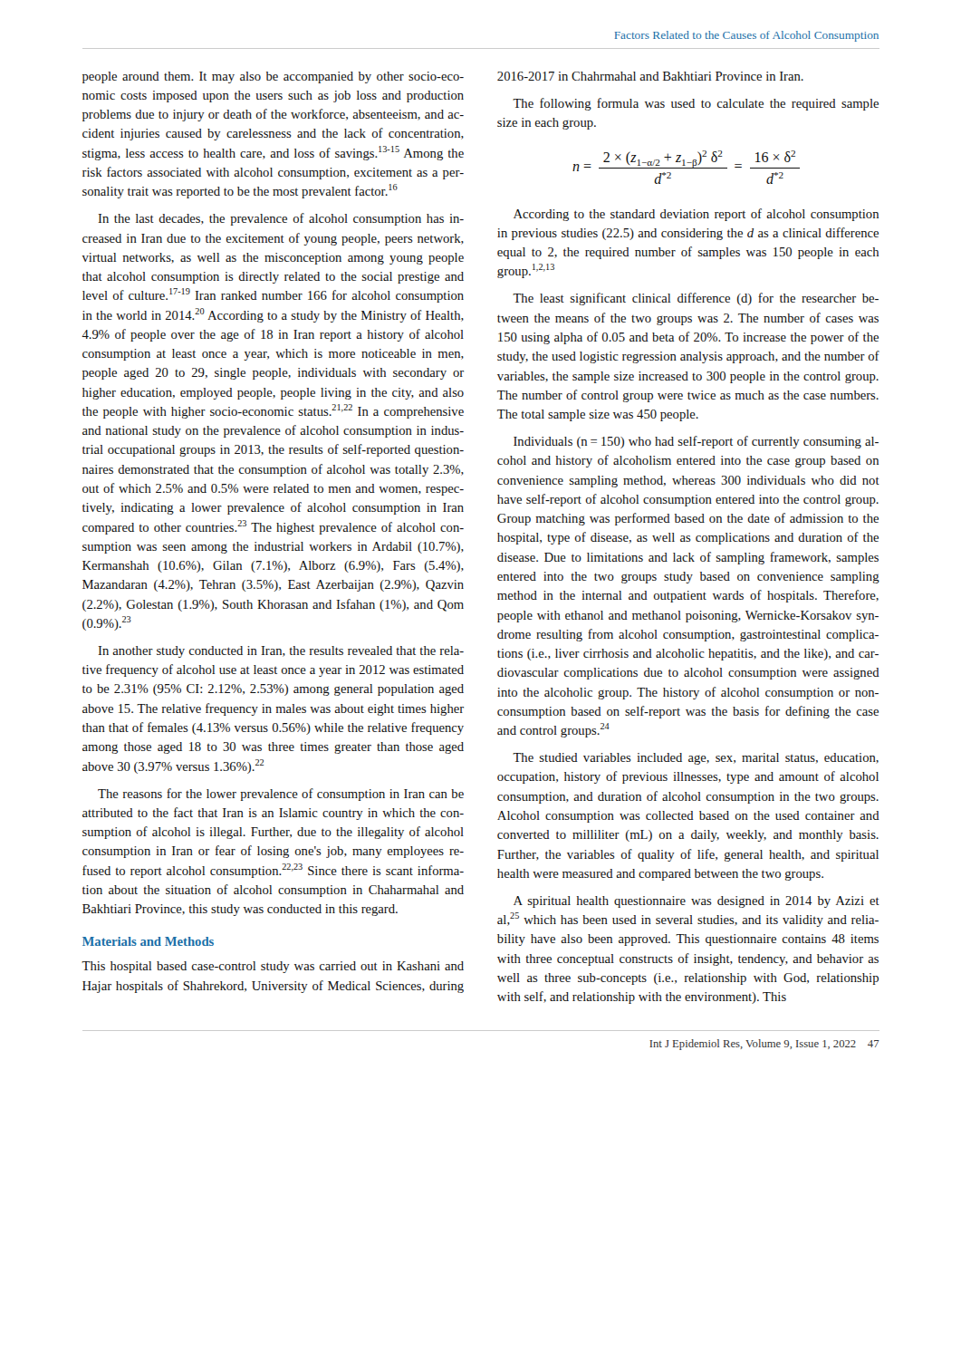Factors Related to the Causes of Alcohol Consumption
people around them. It may also be accompanied by other socio-economic costs imposed upon the users such as job loss and production problems due to injury or death of the workforce, absenteeism, and accident injuries caused by carelessness and the lack of concentration, stigma, less access to health care, and loss of savings.13-15 Among the risk factors associated with alcohol consumption, excitement as a personality trait was reported to be the most prevalent factor.16
In the last decades, the prevalence of alcohol consumption has increased in Iran due to the excitement of young people, peers network, virtual networks, as well as the misconception among young people that alcohol consumption is directly related to the social prestige and level of culture.17-19 Iran ranked number 166 for alcohol consumption in the world in 2014.20 According to a study by the Ministry of Health, 4.9% of people over the age of 18 in Iran report a history of alcohol consumption at least once a year, which is more noticeable in men, people aged 20 to 29, single people, individuals with secondary or higher education, employed people, people living in the city, and also the people with higher socio-economic status.21,22 In a comprehensive and national study on the prevalence of alcohol consumption in industrial occupational groups in 2013, the results of self-reported questionnaires demonstrated that the consumption of alcohol was totally 2.3%, out of which 2.5% and 0.5% were related to men and women, respectively, indicating a lower prevalence of alcohol consumption in Iran compared to other countries.23 The highest prevalence of alcohol consumption was seen among the industrial workers in Ardabil (10.7%), Kermanshah (10.6%), Gilan (7.1%), Alborz (6.9%), Fars (5.4%), Mazandaran (4.2%), Tehran (3.5%), East Azerbaijan (2.9%), Qazvin (2.2%), Golestan (1.9%), South Khorasan and Isfahan (1%), and Qom (0.9%).23
In another study conducted in Iran, the results revealed that the relative frequency of alcohol use at least once a year in 2012 was estimated to be 2.31% (95% CI: 2.12%, 2.53%) among general population aged above 15. The relative frequency in males was about eight times higher than that of females (4.13% versus 0.56%) while the relative frequency among those aged 18 to 30 was three times greater than those aged above 30 (3.97% versus 1.36%).22
The reasons for the lower prevalence of consumption in Iran can be attributed to the fact that Iran is an Islamic country in which the consumption of alcohol is illegal. Further, due to the illegality of alcohol consumption in Iran or fear of losing one's job, many employees refused to report alcohol consumption.22,23 Since there is scant information about the situation of alcohol consumption in Chaharmahal and Bakhtiari Province, this study was conducted in this regard.
Materials and Methods
This hospital based case-control study was carried out in Kashani and Hajar hospitals of Shahrekord, University of Medical Sciences, during 2016-2017 in Chahrmahal and Bakhtiari Province in Iran.
The following formula was used to calculate the required sample size in each group.
n = 2 × (z1−α/2 + z1−β)2 δ2 d*2 = 16 × δ2 d*2
According to the standard deviation report of alcohol consumption in previous studies (22.5) and considering the d as a clinical difference equal to 2, the required number of samples was 150 people in each group.1,2,13
The least significant clinical difference (d) for the researcher between the means of the two groups was 2. The number of cases was 150 using alpha of 0.05 and beta of 20%. To increase the power of the study, the used logistic regression analysis approach, and the number of variables, the sample size increased to 300 people in the control group. The number of control group were twice as much as the case numbers. The total sample size was 450 people.
Individuals (n = 150) who had self-report of currently consuming alcohol and history of alcoholism entered into the case group based on convenience sampling method, whereas 300 individuals who did not have self-report of alcohol consumption entered into the control group. Group matching was performed based on the date of admission to the hospital, type of disease, as well as complications and duration of the disease. Due to limitations and lack of sampling framework, samples entered into the two groups study based on convenience sampling method in the internal and outpatient wards of hospitals. Therefore, people with ethanol and methanol poisoning, Wernicke-Korsakov syndrome resulting from alcohol consumption, gastrointestinal complications (i.e., liver cirrhosis and alcoholic hepatitis, and the like), and cardiovascular complications due to alcohol consumption were assigned into the alcoholic group. The history of alcohol consumption or non-consumption based on self-report was the basis for defining the case and control groups.24
The studied variables included age, sex, marital status, education, occupation, history of previous illnesses, type and amount of alcohol consumption, and duration of alcohol consumption in the two groups. Alcohol consumption was collected based on the used container and converted to milliliter (mL) on a daily, weekly, and monthly basis. Further, the variables of quality of life, general health, and spiritual health were measured and compared between the two groups.
A spiritual health questionnaire was designed in 2014 by Azizi et al,25 which has been used in several studies, and its validity and reliability have also been approved. This questionnaire contains 48 items with three conceptual constructs of insight, tendency, and behavior as well as three sub-concepts (i.e., relationship with God, relationship with self, and relationship with the environment). This
Int J Epidemiol Res, Volume 9, Issue 1, 2022 47